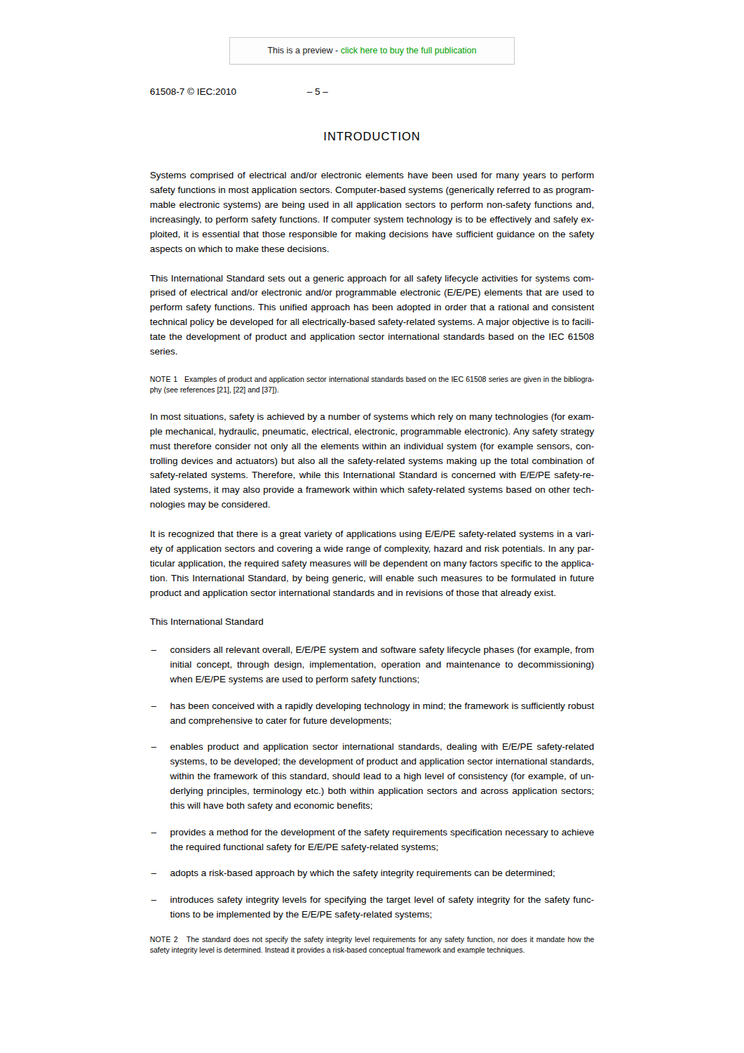This is a preview - click here to buy the full publication
61508-7 © IEC:2010 – 5 –
INTRODUCTION
Systems comprised of electrical and/or electronic elements have been used for many years to perform safety functions in most application sectors. Computer-based systems (generically referred to as programmable electronic systems) are being used in all application sectors to perform non-safety functions and, increasingly, to perform safety functions. If computer system technology is to be effectively and safely exploited, it is essential that those responsible for making decisions have sufficient guidance on the safety aspects on which to make these decisions.
This International Standard sets out a generic approach for all safety lifecycle activities for systems comprised of electrical and/or electronic and/or programmable electronic (E/E/PE) elements that are used to perform safety functions. This unified approach has been adopted in order that a rational and consistent technical policy be developed for all electrically-based safety-related systems. A major objective is to facilitate the development of product and application sector international standards based on the IEC 61508 series.
NOTE 1 Examples of product and application sector international standards based on the IEC 61508 series are given in the bibliography (see references [21], [22] and [37]).
In most situations, safety is achieved by a number of systems which rely on many technologies (for example mechanical, hydraulic, pneumatic, electrical, electronic, programmable electronic). Any safety strategy must therefore consider not only all the elements within an individual system (for example sensors, controlling devices and actuators) but also all the safety-related systems making up the total combination of safety-related systems. Therefore, while this International Standard is concerned with E/E/PE safety-related systems, it may also provide a framework within which safety-related systems based on other technologies may be considered.
It is recognized that there is a great variety of applications using E/E/PE safety-related systems in a variety of application sectors and covering a wide range of complexity, hazard and risk potentials. In any particular application, the required safety measures will be dependent on many factors specific to the application. This International Standard, by being generic, will enable such measures to be formulated in future product and application sector international standards and in revisions of those that already exist.
This International Standard
considers all relevant overall, E/E/PE system and software safety lifecycle phases (for example, from initial concept, through design, implementation, operation and maintenance to decommissioning) when E/E/PE systems are used to perform safety functions;
has been conceived with a rapidly developing technology in mind; the framework is sufficiently robust and comprehensive to cater for future developments;
enables product and application sector international standards, dealing with E/E/PE safety-related systems, to be developed; the development of product and application sector international standards, within the framework of this standard, should lead to a high level of consistency (for example, of underlying principles, terminology etc.) both within application sectors and across application sectors; this will have both safety and economic benefits;
provides a method for the development of the safety requirements specification necessary to achieve the required functional safety for E/E/PE safety-related systems;
adopts a risk-based approach by which the safety integrity requirements can be determined;
introduces safety integrity levels for specifying the target level of safety integrity for the safety functions to be implemented by the E/E/PE safety-related systems;
NOTE 2 The standard does not specify the safety integrity level requirements for any safety function, nor does it mandate how the safety integrity level is determined. Instead it provides a risk-based conceptual framework and example techniques.